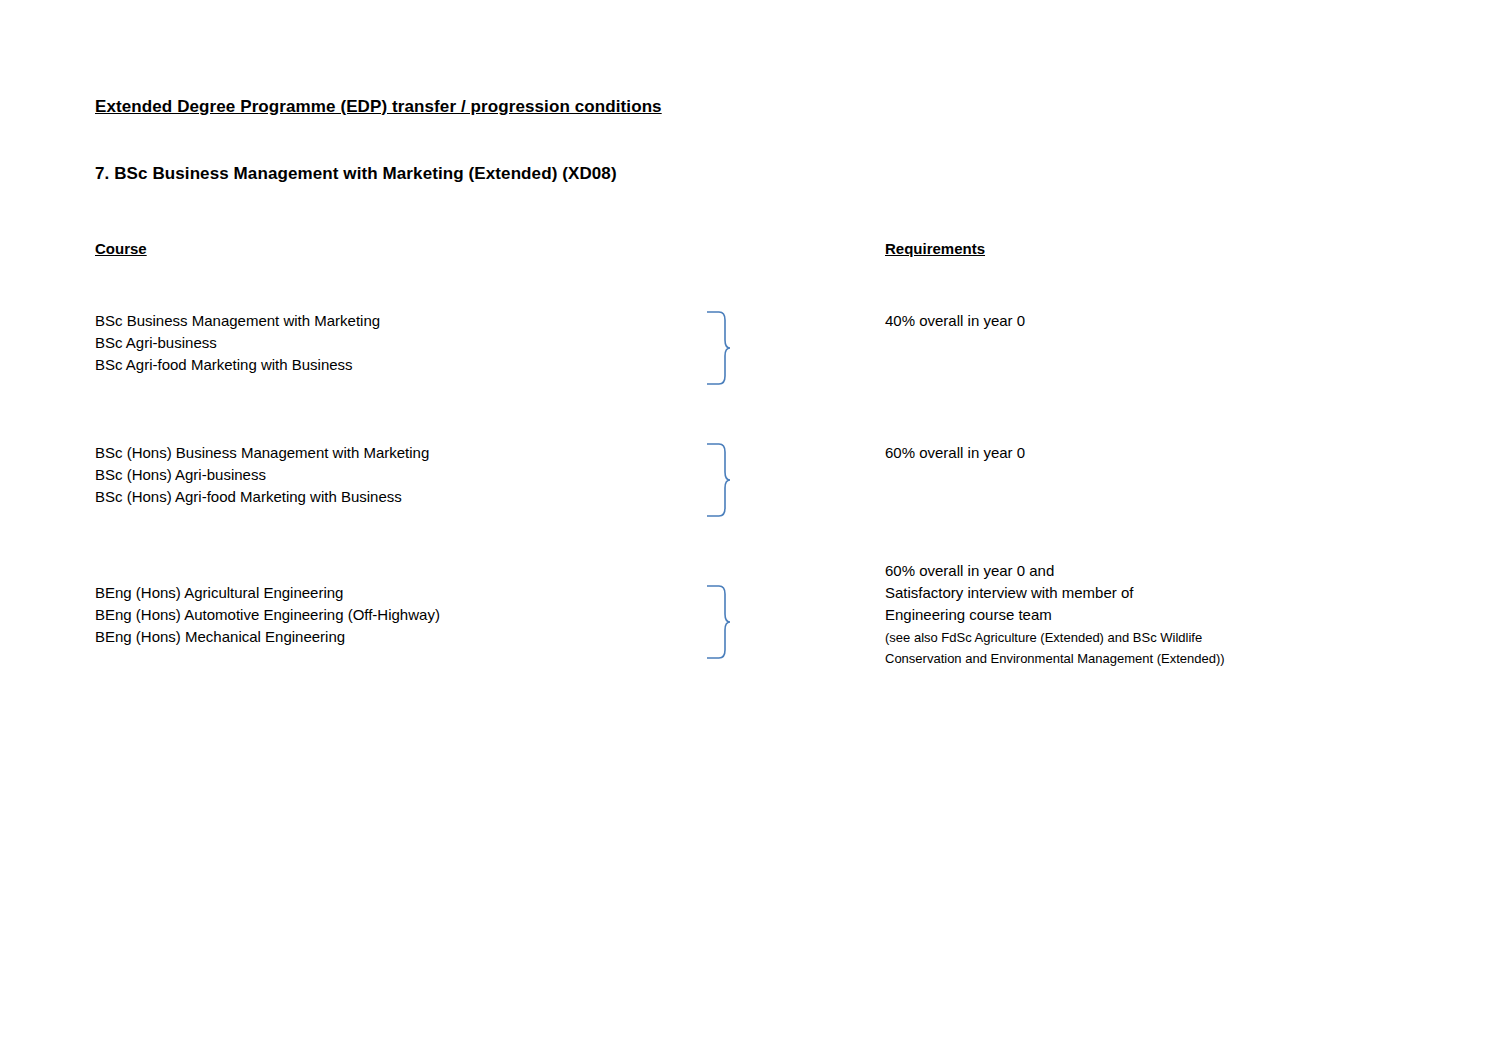Extended Degree Programme (EDP) transfer / progression conditions
7. BSc Business Management with Marketing (Extended) (XD08)
Course
Requirements
BSc Business Management with Marketing
BSc Agri-business
BSc Agri-food Marketing with Business
40% overall in year 0
BSc (Hons) Business Management with Marketing
BSc (Hons) Agri-business
BSc (Hons) Agri-food Marketing with Business
60% overall in year 0
BEng (Hons) Agricultural Engineering
BEng (Hons) Automotive Engineering (Off-Highway)
BEng (Hons) Mechanical Engineering
60% overall in year 0 and
Satisfactory interview with member of
Engineering course team
(see also FdSc Agriculture (Extended) and BSc Wildlife
Conservation and Environmental Management (Extended))